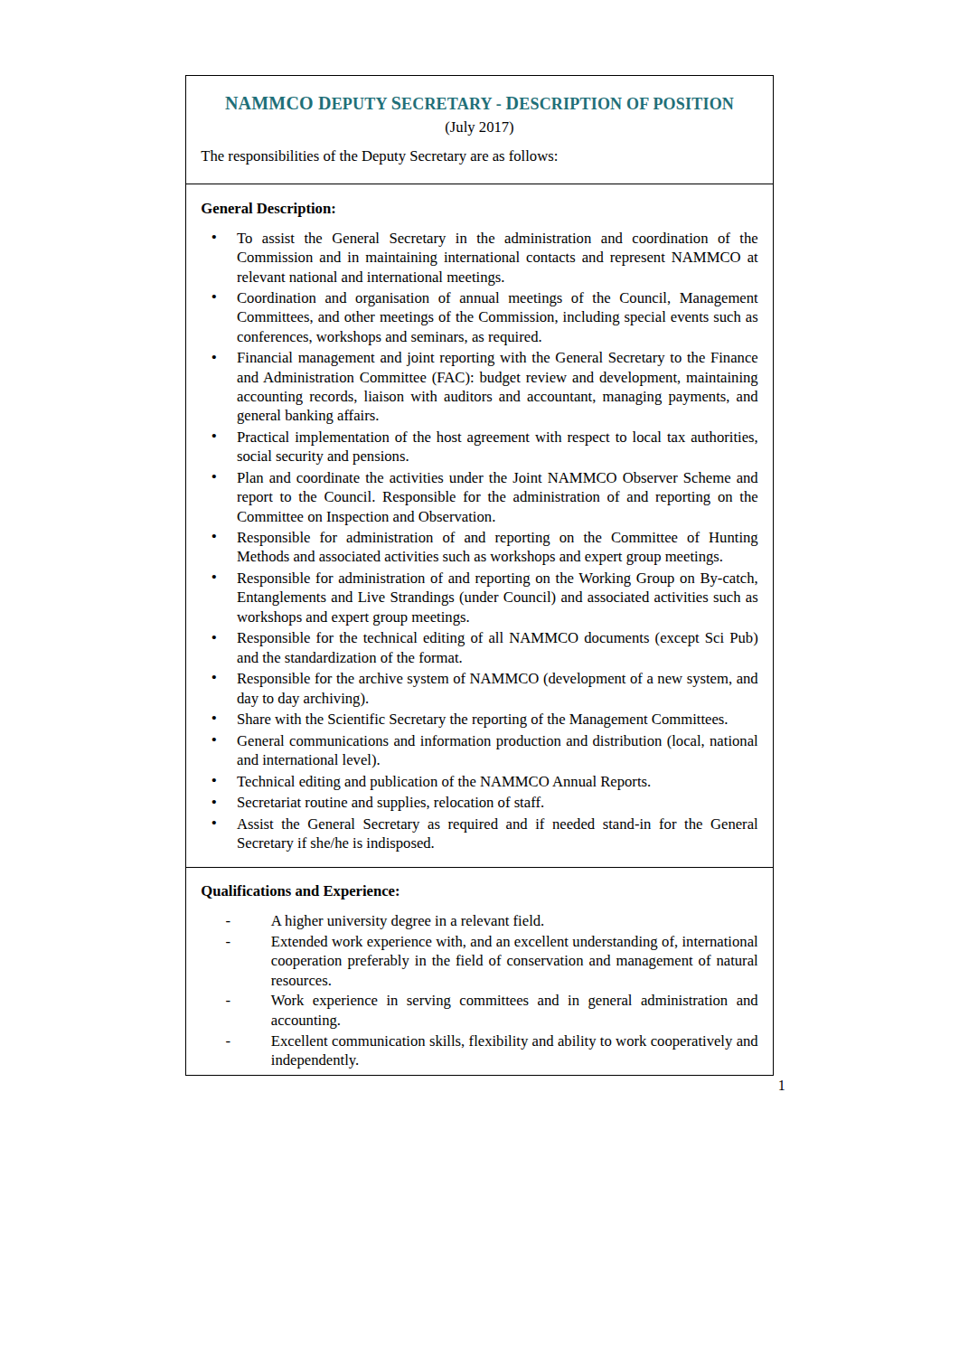NAMMCO DEPUTY SECRETARY - DESCRIPTION OF POSITION
(July 2017)
The responsibilities of the Deputy Secretary are as follows:
General Description:
To assist the General Secretary in the administration and coordination of the Commission and in maintaining international contacts and represent NAMMCO at relevant national and international meetings.
Coordination and organisation of annual meetings of the Council, Management Committees, and other meetings of the Commission, including special events such as conferences, workshops and seminars, as required.
Financial management and joint reporting with the General Secretary to the Finance and Administration Committee (FAC): budget review and development, maintaining accounting records, liaison with auditors and accountant, managing payments, and general banking affairs.
Practical implementation of the host agreement with respect to local tax authorities, social security and pensions.
Plan and coordinate the activities under the Joint NAMMCO Observer Scheme and report to the Council. Responsible for the administration of and reporting on the Committee on Inspection and Observation.
Responsible for administration of and reporting on the Committee of Hunting Methods and associated activities such as workshops and expert group meetings.
Responsible for administration of and reporting on the Working Group on By-catch, Entanglements and Live Strandings (under Council) and associated activities such as workshops and expert group meetings.
Responsible for the technical editing of all NAMMCO documents (except Sci Pub) and the standardization of the format.
Responsible for the archive system of NAMMCO (development of a new system, and day to day archiving).
Share with the Scientific Secretary the reporting of the Management Committees.
General communications and information production and distribution (local, national and international level).
Technical editing and publication of the NAMMCO Annual Reports.
Secretariat routine and supplies, relocation of staff.
Assist the General Secretary as required and if needed stand-in for the General Secretary if she/he is indisposed.
Qualifications and Experience:
A higher university degree in a relevant field.
Extended work experience with, and an excellent understanding of, international cooperation preferably in the field of conservation and management of natural resources.
Work experience in serving committees and in general administration and accounting.
Excellent communication skills, flexibility and ability to work cooperatively and independently.
1